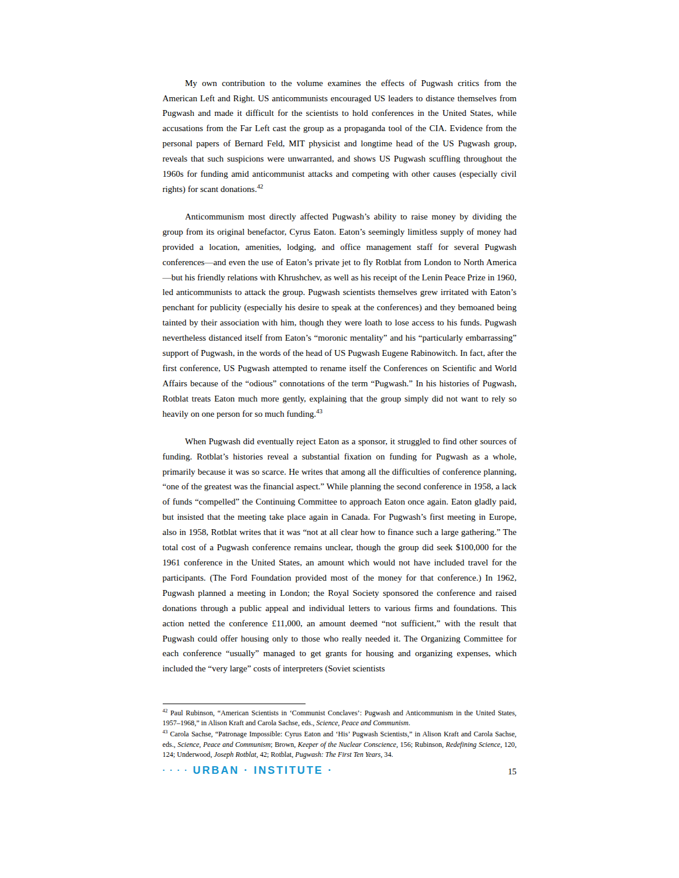My own contribution to the volume examines the effects of Pugwash critics from the American Left and Right. US anticommunists encouraged US leaders to distance themselves from Pugwash and made it difficult for the scientists to hold conferences in the United States, while accusations from the Far Left cast the group as a propaganda tool of the CIA. Evidence from the personal papers of Bernard Feld, MIT physicist and longtime head of the US Pugwash group, reveals that such suspicions were unwarranted, and shows US Pugwash scuffling throughout the 1960s for funding amid anticommunist attacks and competing with other causes (especially civil rights) for scant donations.42
Anticommunism most directly affected Pugwash’s ability to raise money by dividing the group from its original benefactor, Cyrus Eaton. Eaton’s seemingly limitless supply of money had provided a location, amenities, lodging, and office management staff for several Pugwash conferences—and even the use of Eaton’s private jet to fly Rotblat from London to North America—but his friendly relations with Khrushchev, as well as his receipt of the Lenin Peace Prize in 1960, led anticommunists to attack the group. Pugwash scientists themselves grew irritated with Eaton’s penchant for publicity (especially his desire to speak at the conferences) and they bemoaned being tainted by their association with him, though they were loath to lose access to his funds. Pugwash nevertheless distanced itself from Eaton’s “moronic mentality” and his “particularly embarrassing” support of Pugwash, in the words of the head of US Pugwash Eugene Rabinowitch. In fact, after the first conference, US Pugwash attempted to rename itself the Conferences on Scientific and World Affairs because of the “odious” connotations of the term “Pugwash.” In his histories of Pugwash, Rotblat treats Eaton much more gently, explaining that the group simply did not want to rely so heavily on one person for so much funding.43
When Pugwash did eventually reject Eaton as a sponsor, it struggled to find other sources of funding. Rotblat’s histories reveal a substantial fixation on funding for Pugwash as a whole, primarily because it was so scarce. He writes that among all the difficulties of conference planning, “one of the greatest was the financial aspect.” While planning the second conference in 1958, a lack of funds “compelled” the Continuing Committee to approach Eaton once again. Eaton gladly paid, but insisted that the meeting take place again in Canada. For Pugwash’s first meeting in Europe, also in 1958, Rotblat writes that it was “not at all clear how to finance such a large gathering.” The total cost of a Pugwash conference remains unclear, though the group did seek $100,000 for the 1961 conference in the United States, an amount which would not have included travel for the participants. (The Ford Foundation provided most of the money for that conference.) In 1962, Pugwash planned a meeting in London; the Royal Society sponsored the conference and raised donations through a public appeal and individual letters to various firms and foundations. This action netted the conference £11,000, an amount deemed “not sufficient,” with the result that Pugwash could offer housing only to those who really needed it. The Organizing Committee for each conference “usually” managed to get grants for housing and organizing expenses, which included the “very large” costs of interpreters (Soviet scientists
42 Paul Rubinson, “American Scientists in ‘Communist Conclaves’: Pugwash and Anticommunism in the United States, 1957–1968,” in Alison Kraft and Carola Sachse, eds., Science, Peace and Communism.
43 Carola Sachse, “Patronage Impossible: Cyrus Eaton and ‘His’ Pugwash Scientists,” in Alison Kraft and Carola Sachse, eds., Science, Peace and Communism; Brown, Keeper of the Nuclear Conscience, 156; Rubinson, Redefining Science, 120, 124; Underwood, Joseph Rotblat, 42; Rotblat, Pugwash: The First Ten Years, 34.
· · · · URBAN · INSTITUTE ·
15